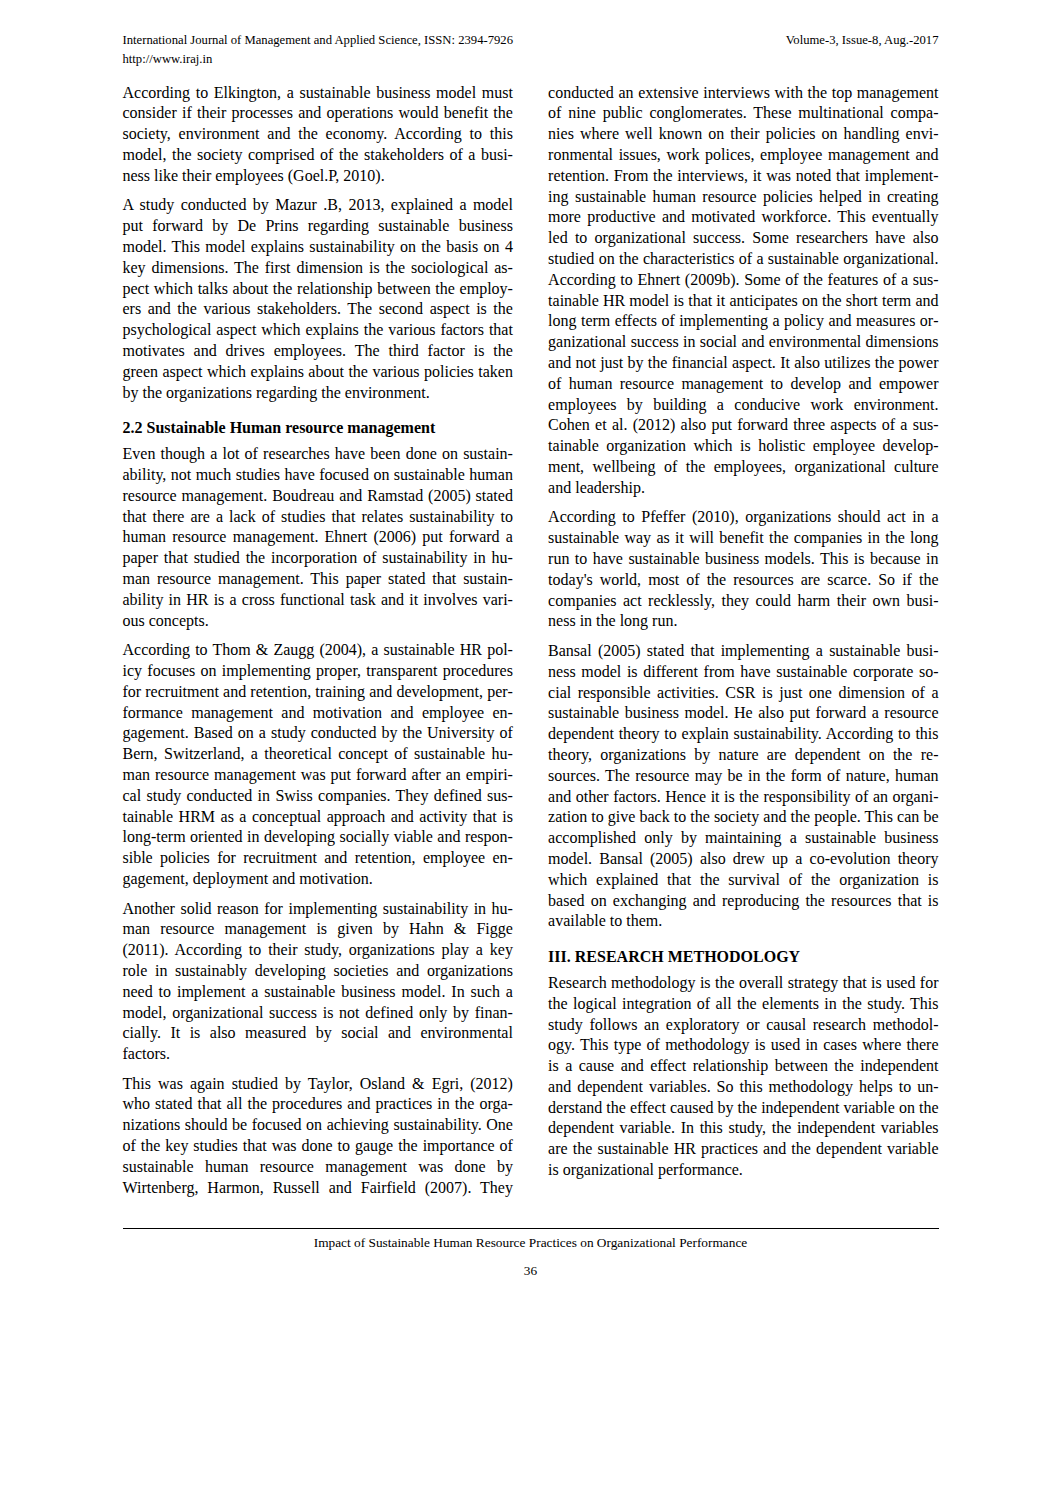International Journal of Management and Applied Science, ISSN: 2394-7926
Volume-3, Issue-8, Aug.-2017
http://www.iraj.in
According to Elkington, a sustainable business model must consider if their processes and operations would benefit the society, environment and the economy. According to this model, the society comprised of the stakeholders of a business like their employees (Goel.P, 2010).
A study conducted by Mazur .B, 2013, explained a model put forward by De Prins regarding sustainable business model. This model explains sustainability on the basis on 4 key dimensions. The first dimension is the sociological aspect which talks about the relationship between the employers and the various stakeholders. The second aspect is the psychological aspect which explains the various factors that motivates and drives employees. The third factor is the green aspect which explains about the various policies taken by the organizations regarding the environment.
2.2 Sustainable Human resource management
Even though a lot of researches have been done on sustainability, not much studies have focused on sustainable human resource management. Boudreau and Ramstad (2005) stated that there are a lack of studies that relates sustainability to human resource management. Ehnert (2006) put forward a paper that studied the incorporation of sustainability in human resource management. This paper stated that sustainability in HR is a cross functional task and it involves various concepts.
According to Thom & Zaugg (2004), a sustainable HR policy focuses on implementing proper, transparent procedures for recruitment and retention, training and development, performance management and motivation and employee engagement. Based on a study conducted by the University of Bern, Switzerland, a theoretical concept of sustainable human resource management was put forward after an empirical study conducted in Swiss companies. They defined sustainable HRM as a conceptual approach and activity that is long-term oriented in developing socially viable and responsible policies for recruitment and retention, employee engagement, deployment and motivation.
Another solid reason for implementing sustainability in human resource management is given by Hahn & Figge (2011). According to their study, organizations play a key role in sustainably developing societies and organizations need to implement a sustainable business model. In such a model, organizational success is not defined only by financially. It is also measured by social and environmental factors.
This was again studied by Taylor, Osland & Egri, (2012) who stated that all the procedures and practices in the organizations should be focused on achieving sustainability. One of the key studies that was done to gauge the importance of sustainable human resource management was done by Wirtenberg, Harmon, Russell and Fairfield (2007). They conducted an extensive interviews with the top management of nine public conglomerates. These multinational companies where well known on their policies on handling environmental issues, work polices, employee management and retention. From the interviews, it was noted that implementing sustainable human resource policies helped in creating more productive and motivated workforce. This eventually led to organizational success. Some researchers have also studied on the characteristics of a sustainable organizational. According to Ehnert (2009b). Some of the features of a sustainable HR model is that it anticipates on the short term and long term effects of implementing a policy and measures organizational success in social and environmental dimensions and not just by the financial aspect. It also utilizes the power of human resource management to develop and empower employees by building a conducive work environment. Cohen et al. (2012) also put forward three aspects of a sustainable organization which is holistic employee development, wellbeing of the employees, organizational culture and leadership.
According to Pfeffer (2010), organizations should act in a sustainable way as it will benefit the companies in the long run to have sustainable business models. This is because in today's world, most of the resources are scarce. So if the companies act recklessly, they could harm their own business in the long run.
Bansal (2005) stated that implementing a sustainable business model is different from have sustainable corporate social responsible activities. CSR is just one dimension of a sustainable business model. He also put forward a resource dependent theory to explain sustainability. According to this theory, organizations by nature are dependent on the resources. The resource may be in the form of nature, human and other factors. Hence it is the responsibility of an organization to give back to the society and the people. This can be accomplished only by maintaining a sustainable business model. Bansal (2005) also drew up a co-evolution theory which explained that the survival of the organization is based on exchanging and reproducing the resources that is available to them.
III. RESEARCH METHODOLOGY
Research methodology is the overall strategy that is used for the logical integration of all the elements in the study. This study follows an exploratory or causal research methodology. This type of methodology is used in cases where there is a cause and effect relationship between the independent and dependent variables. So this methodology helps to understand the effect caused by the independent variable on the dependent variable. In this study, the independent variables are the sustainable HR practices and the dependent variable is organizational performance.
Impact of Sustainable Human Resource Practices on Organizational Performance
36